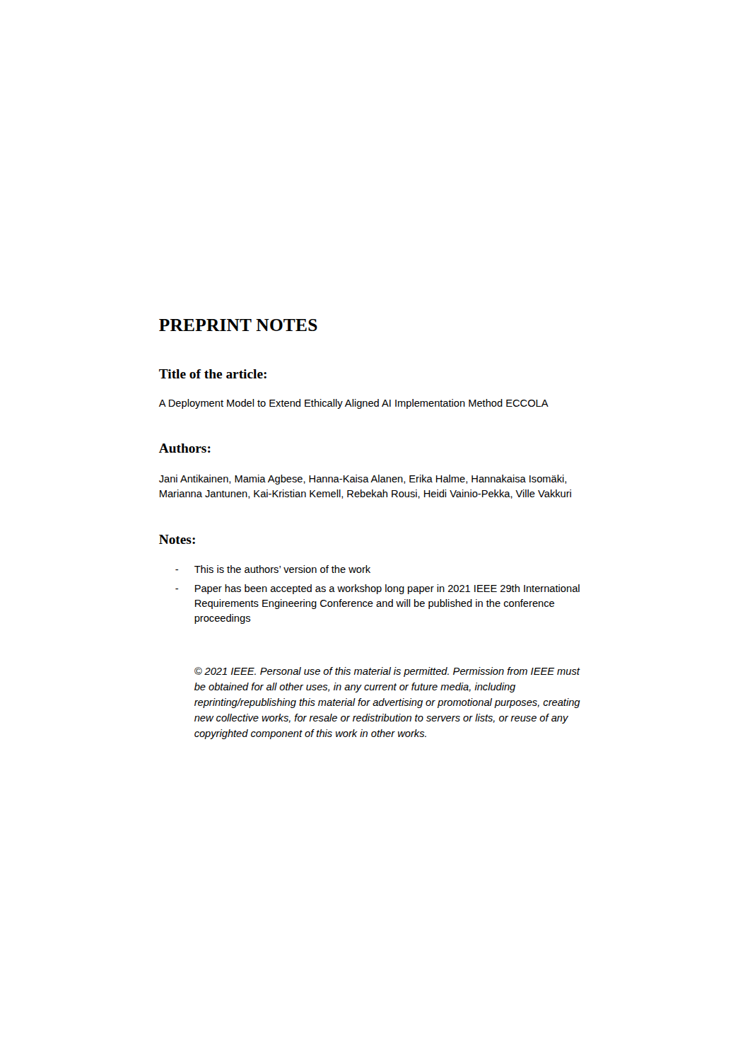PREPRINT NOTES
Title of the article:
A Deployment Model to Extend Ethically Aligned AI Implementation Method ECCOLA
Authors:
Jani Antikainen, Mamia Agbese, Hanna-Kaisa Alanen, Erika Halme, Hannakaisa Isomäki, Marianna Jantunen, Kai-Kristian Kemell, Rebekah Rousi, Heidi Vainio-Pekka, Ville Vakkuri
Notes:
This is the authors’ version of the work
Paper has been accepted as a workshop long paper in 2021 IEEE 29th International Requirements Engineering Conference and will be published in the conference proceedings
© 2021 IEEE. Personal use of this material is permitted. Permission from IEEE must be obtained for all other uses, in any current or future media, including reprinting/republishing this material for advertising or promotional purposes, creating new collective works, for resale or redistribution to servers or lists, or reuse of any copyrighted component of this work in other works.